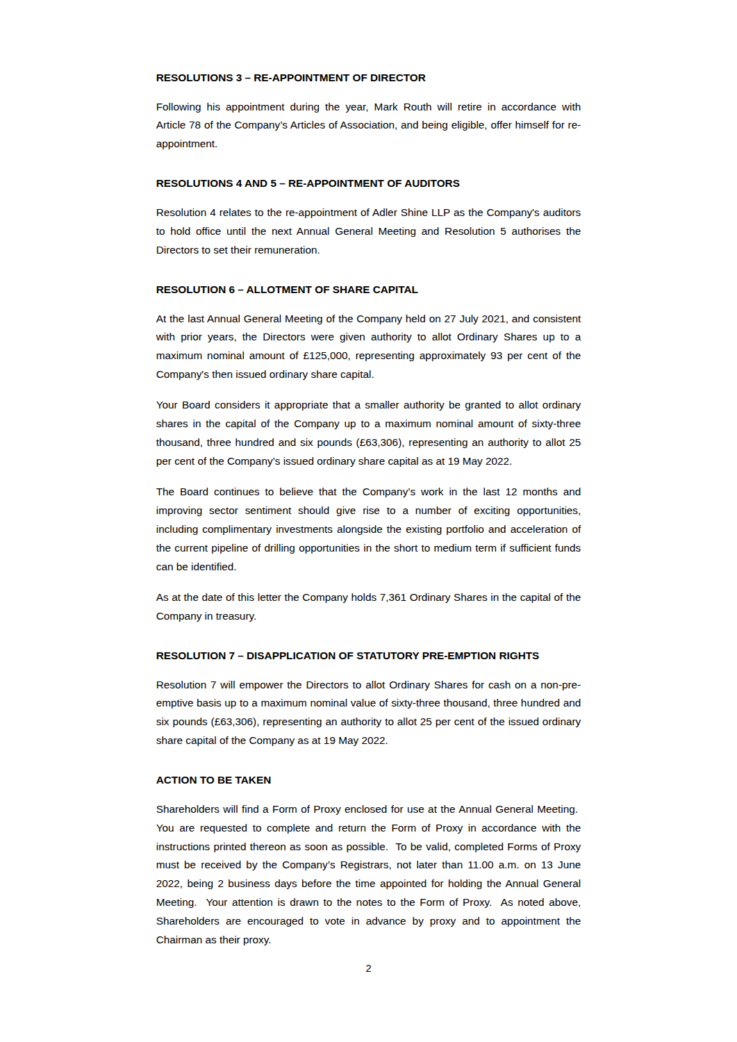RESOLUTIONS 3 – RE-APPOINTMENT OF DIRECTOR
Following his appointment during the year, Mark Routh will retire in accordance with Article 78 of the Company’s Articles of Association, and being eligible, offer himself for re-appointment.
RESOLUTIONS 4 AND 5 – RE-APPOINTMENT OF AUDITORS
Resolution 4 relates to the re-appointment of Adler Shine LLP as the Company's auditors to hold office until the next Annual General Meeting and Resolution 5 authorises the Directors to set their remuneration.
RESOLUTION 6 – ALLOTMENT OF SHARE CAPITAL
At the last Annual General Meeting of the Company held on 27 July 2021, and consistent with prior years, the Directors were given authority to allot Ordinary Shares up to a maximum nominal amount of £125,000, representing approximately 93 per cent of the Company's then issued ordinary share capital.
Your Board considers it appropriate that a smaller authority be granted to allot ordinary shares in the capital of the Company up to a maximum nominal amount of sixty-three thousand, three hundred and six pounds (£63,306), representing an authority to allot 25 per cent of the Company’s issued ordinary share capital as at 19 May 2022.
The Board continues to believe that the Company’s work in the last 12 months and improving sector sentiment should give rise to a number of exciting opportunities, including complimentary investments alongside the existing portfolio and acceleration of the current pipeline of drilling opportunities in the short to medium term if sufficient funds can be identified.
As at the date of this letter the Company holds 7,361 Ordinary Shares in the capital of the Company in treasury.
RESOLUTION 7 – DISAPPLICATION OF STATUTORY PRE-EMPTION RIGHTS
Resolution 7 will empower the Directors to allot Ordinary Shares for cash on a non-pre-emptive basis up to a maximum nominal value of sixty-three thousand, three hundred and six pounds (£63,306), representing an authority to allot 25 per cent of the issued ordinary share capital of the Company as at 19 May 2022.
ACTION TO BE TAKEN
Shareholders will find a Form of Proxy enclosed for use at the Annual General Meeting. You are requested to complete and return the Form of Proxy in accordance with the instructions printed thereon as soon as possible. To be valid, completed Forms of Proxy must be received by the Company’s Registrars, not later than 11.00 a.m. on 13 June 2022, being 2 business days before the time appointed for holding the Annual General Meeting. Your attention is drawn to the notes to the Form of Proxy. As noted above, Shareholders are encouraged to vote in advance by proxy and to appointment the Chairman as their proxy.
2